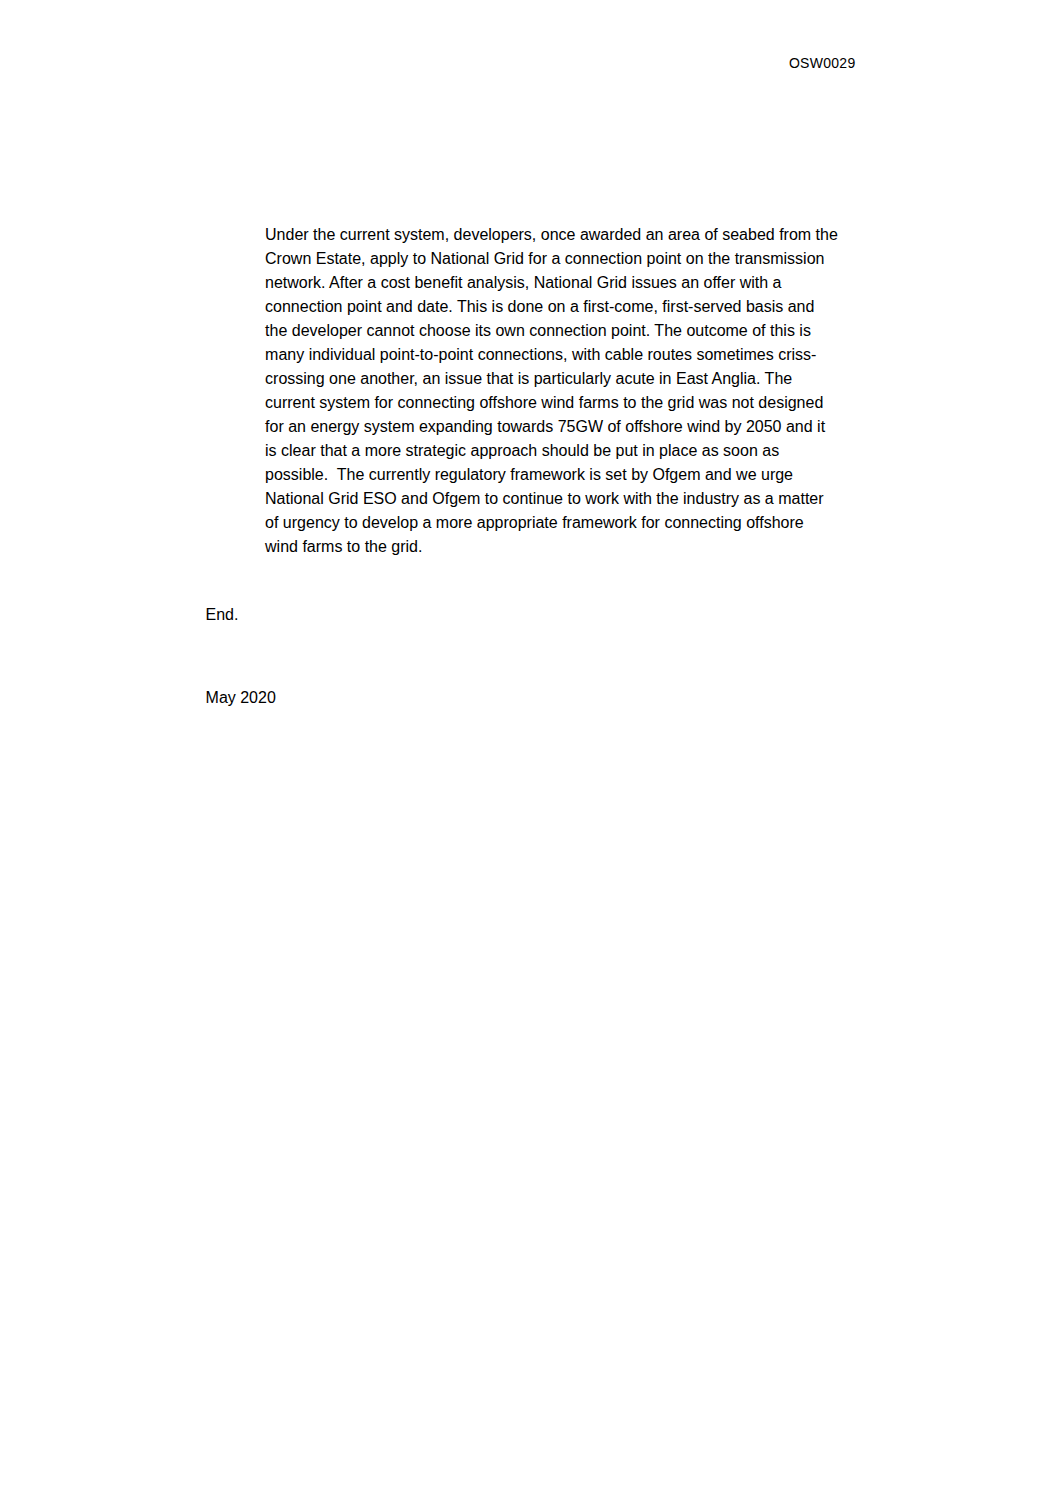OSW0029
Under the current system, developers, once awarded an area of seabed from the Crown Estate, apply to National Grid for a connection point on the transmission network. After a cost benefit analysis, National Grid issues an offer with a connection point and date. This is done on a first-come, first-served basis and the developer cannot choose its own connection point. The outcome of this is many individual point-to-point connections, with cable routes sometimes criss-crossing one another, an issue that is particularly acute in East Anglia. The current system for connecting offshore wind farms to the grid was not designed for an energy system expanding towards 75GW of offshore wind by 2050 and it is clear that a more strategic approach should be put in place as soon as possible. The currently regulatory framework is set by Ofgem and we urge National Grid ESO and Ofgem to continue to work with the industry as a matter of urgency to develop a more appropriate framework for connecting offshore wind farms to the grid.
End.
May 2020